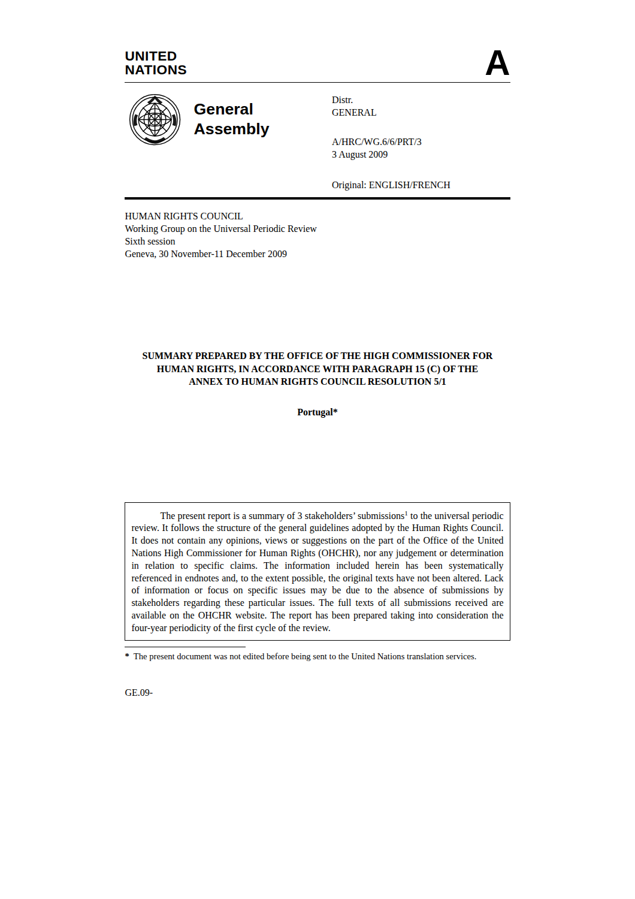UNITED
NATIONS
A
General Assembly
Distr.
GENERAL
A/HRC/WG.6/6/PRT/3
3 August 2009
Original: ENGLISH/FRENCH
HUMAN RIGHTS COUNCIL
Working Group on the Universal Periodic Review
Sixth session
Geneva, 30 November-11 December 2009
SUMMARY PREPARED BY THE OFFICE OF THE HIGH COMMISSIONER FOR
HUMAN RIGHTS, IN ACCORDANCE WITH PARAGRAPH 15 (C) OF THE
ANNEX TO HUMAN RIGHTS COUNCIL RESOLUTION 5/1
Portugal*
The present report is a summary of 3 stakeholders’ submissions1 to the universal periodic review. It follows the structure of the general guidelines adopted by the Human Rights Council. It does not contain any opinions, views or suggestions on the part of the Office of the United Nations High Commissioner for Human Rights (OHCHR), nor any judgement or determination in relation to specific claims. The information included herein has been systematically referenced in endnotes and, to the extent possible, the original texts have not been altered. Lack of information or focus on specific issues may be due to the absence of submissions by stakeholders regarding these particular issues. The full texts of all submissions received are available on the OHCHR website. The report has been prepared taking into consideration the four-year periodicity of the first cycle of the review.
* The present document was not edited before being sent to the United Nations translation services.
GE.09-